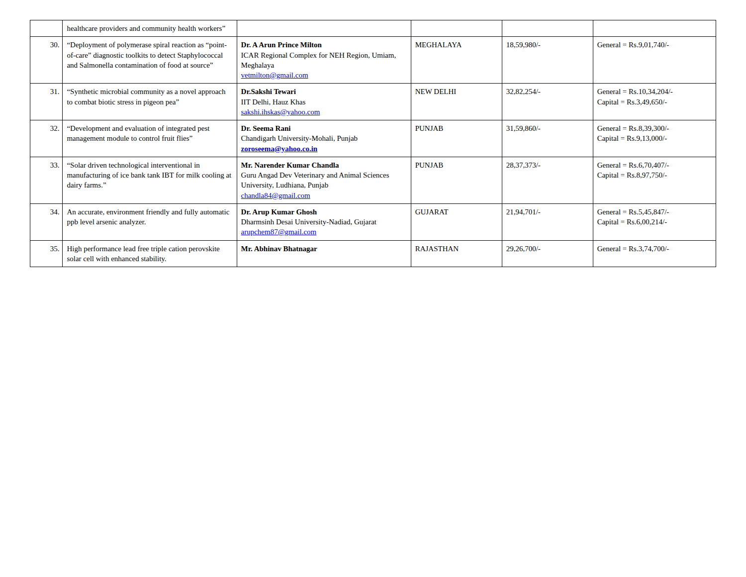| | healthcare providers and community health workers” | | | | |
| 30. | “Deployment of polymerase spiral reaction as “point-of-care” diagnostic toolkits to detect Staphylococcal and Salmonella contamination of food at source” | Dr. A Arun Prince Milton ICAR Regional Complex for NEH Region, Umiam, Meghalaya vetmilton@gmail.com | MEGHALAYA | 18,59,980/- | General = Rs.9,01,740/- |
| 31. | “Synthetic microbial community as a novel approach to combat biotic stress in pigeon pea” | Dr.Sakshi Tewari IIT Delhi, Hauz Khas sakshi.ihskas@yahoo.com | NEW DELHI | 32,82,254/- | General = Rs.10,34,204/- Capital = Rs.3,49,650/- |
| 32. | “Development and evaluation of integrated pest management module to control fruit flies” | Dr. Seema Rani Chandigarh University-Mohali, Punjab zoroseema@yahoo.co.in | PUNJAB | 31,59,860/- | General = Rs.8,39,300/- Capital = Rs.9,13,000/- |
| 33. | “Solar driven technological interventional in manufacturing of ice bank tank IBT for milk cooling at dairy farms.” | Mr. Narender Kumar Chandla Guru Angad Dev Veterinary and Animal Sciences University, Ludhiana, Punjab chandla84@gmail.com | PUNJAB | 28,37,373/- | General = Rs.6,70,407/- Capital = Rs.8,97,750/- |
| 34. | An accurate, environment friendly and fully automatic ppb level arsenic analyzer. | Dr. Arup Kumar Ghosh Dharmsinh Desai University-Nadiad, Gujarat arupchem87@gmail.com | GUJARAT | 21,94,701/- | General = Rs.5,45,847/- Capital = Rs.6,00,214/- |
| 35. | High performance lead free triple cation perovskite solar cell with enhanced stability. | Mr. Abhinav Bhatnagar | RAJASTHAN | 29,26,700/- | General = Rs.3,74,700/- |